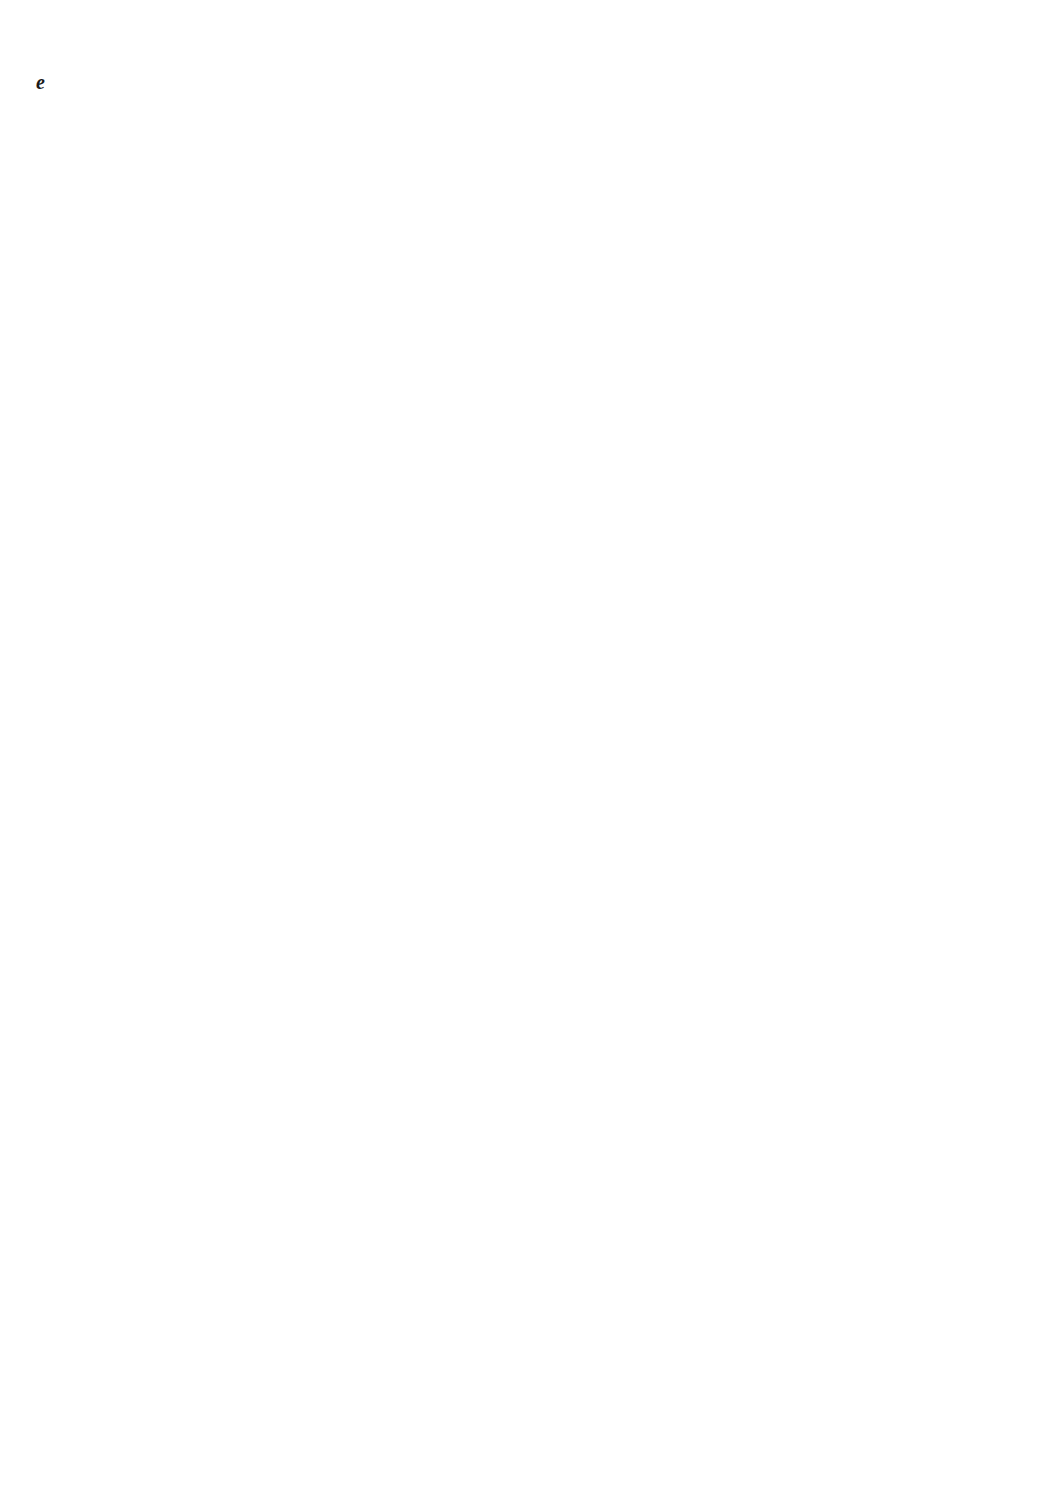e